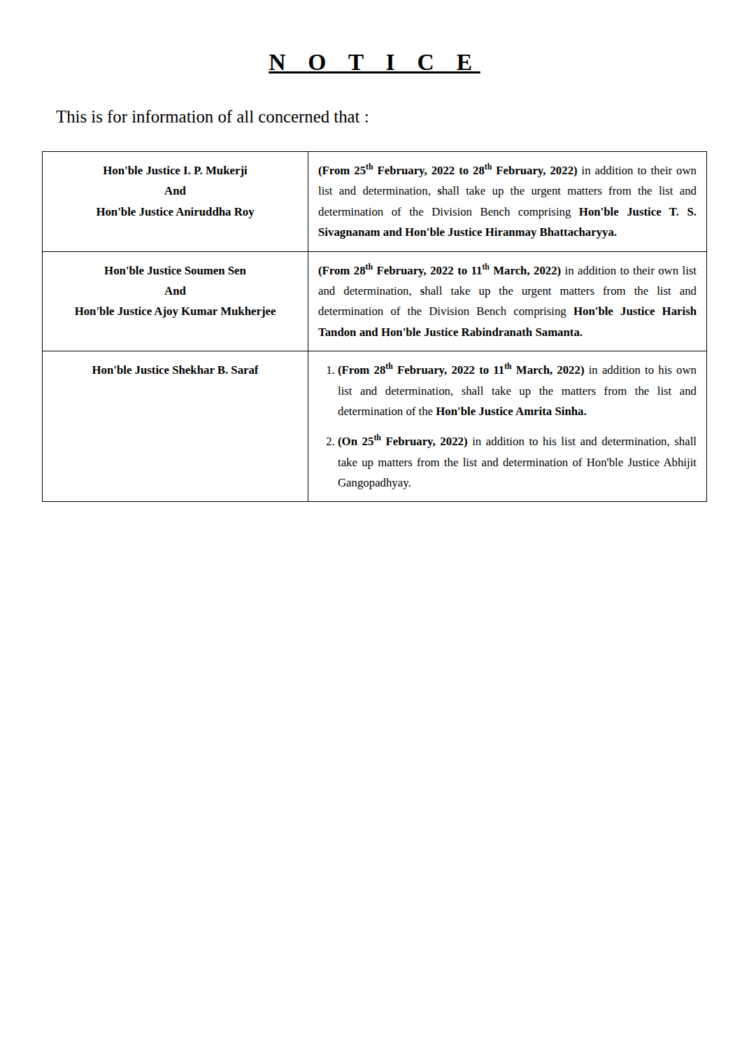N O T I C E
This is for information of all concerned that :
| Hon'ble Justice I. P. Mukerji And Hon'ble Justice Aniruddha Roy | (From 25 th February, 2022 to 28 th February, 2022) in addition to their own list and determination, s hall take up the urgent matters from the list and determination of the Division Bench comprising Hon'ble Justice T. S. Sivagnanam and Hon'ble Justice Hiranmay Bhattacharyya. |
| Hon'ble Justice Soumen Sen And Hon'ble Justice Ajoy Kumar Mukherjee | (From 28 th February, 2022 to 11 th March, 2022) in addition to their own list and determination, s hall take up the urgent matters from the list and determination of the Division Bench comprising Hon'ble Justice Harish Tandon and Hon'ble Justice Rabindranath Samanta. |
| Hon'ble Justice Shekhar B. Saraf | (From 28 th February, 2022 to 11 th March, 2022) in addition to his own list and determination, shall take up the matters from the list and determination of the Hon'ble Justice Amrita Sinha. (On 25 th February, 2022) in addition to his list and determination, shall take up matters from the list and determination of Hon'ble Justice Abhijit Gangopadhyay. |